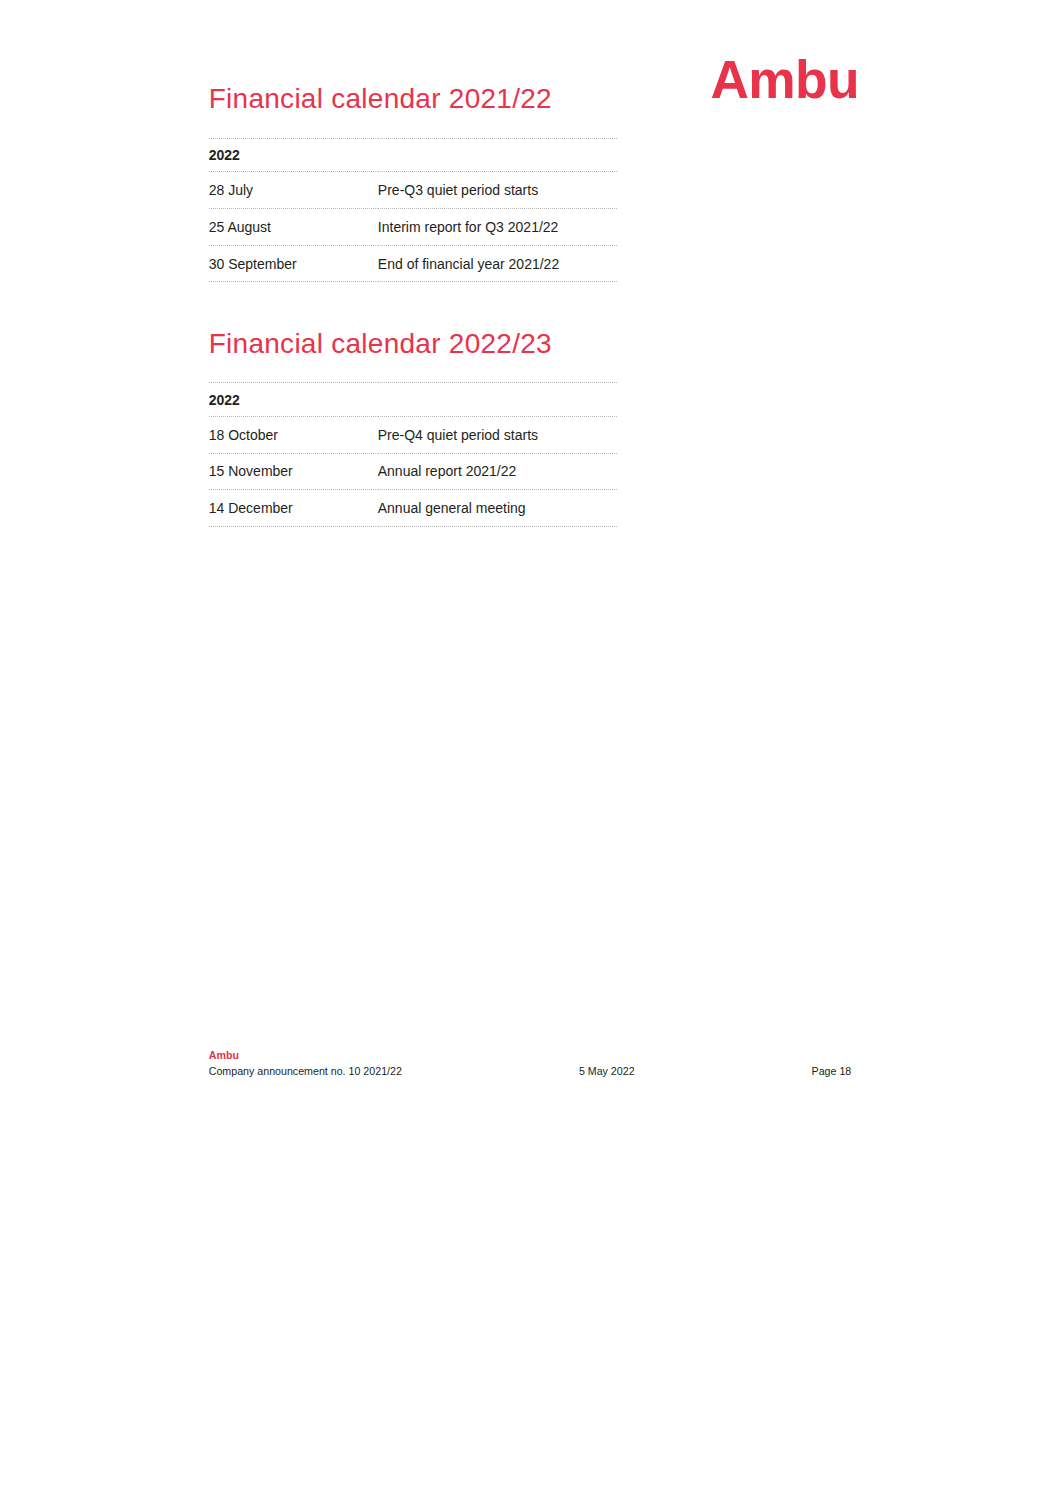Ambu
Financial calendar 2021/22
| 2022 | |
| 28 July | Pre-Q3 quiet period starts |
| 25 August | Interim report for Q3 2021/22 |
| 30 September | End of financial year 2021/22 |
Financial calendar 2022/23
| 2022 | |
| 18 October | Pre-Q4 quiet period starts |
| 15 November | Annual report 2021/22 |
| 14 December | Annual general meeting |
Ambu
Company announcement no. 10 2021/22
5 May 2022
Page 18